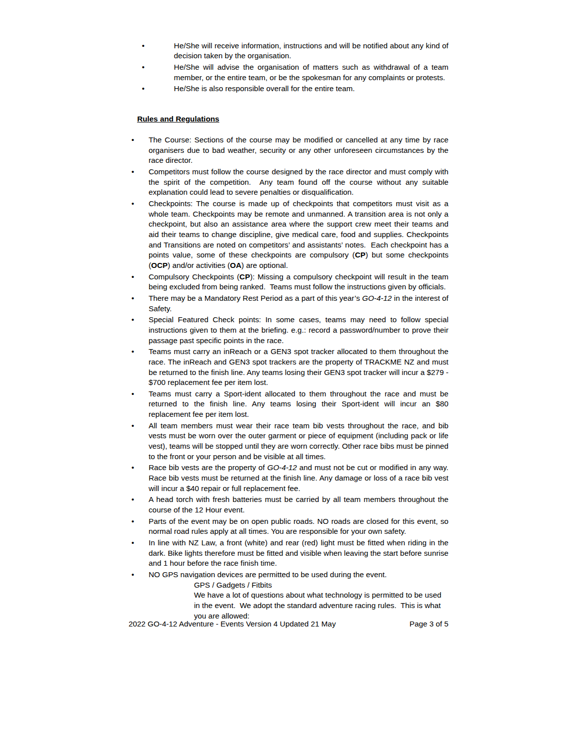He/She will receive information, instructions and will be notified about any kind of decision taken by the organisation.
He/She will advise the organisation of matters such as withdrawal of a team member, or the entire team, or be the spokesman for any complaints or protests.
He/She is also responsible overall for the entire team.
Rules and Regulations
The Course: Sections of the course may be modified or cancelled at any time by race organisers due to bad weather, security or any other unforeseen circumstances by the race director.
Competitors must follow the course designed by the race director and must comply with the spirit of the competition. Any team found off the course without any suitable explanation could lead to severe penalties or disqualification.
Checkpoints: The course is made up of checkpoints that competitors must visit as a whole team. Checkpoints may be remote and unmanned. A transition area is not only a checkpoint, but also an assistance area where the support crew meet their teams and aid their teams to change discipline, give medical care, food and supplies. Checkpoints and Transitions are noted on competitors’ and assistants’ notes. Each checkpoint has a points value, some of these checkpoints are compulsory (CP) but some checkpoints (OCP) and/or activities (OA) are optional.
Compulsory Checkpoints (CP): Missing a compulsory checkpoint will result in the team being excluded from being ranked. Teams must follow the instructions given by officials.
There may be a Mandatory Rest Period as a part of this year’s GO-4-12 in the interest of Safety.
Special Featured Check points: In some cases, teams may need to follow special instructions given to them at the briefing. e.g.: record a password/number to prove their passage past specific points in the race.
Teams must carry an inReach or a GEN3 spot tracker allocated to them throughout the race. The inReach and GEN3 spot trackers are the property of TRACKME NZ and must be returned to the finish line. Any teams losing their GEN3 spot tracker will incur a $279 - $700 replacement fee per item lost.
Teams must carry a Sport-ident allocated to them throughout the race and must be returned to the finish line. Any teams losing their Sport-ident will incur an $80 replacement fee per item lost.
All team members must wear their race team bib vests throughout the race, and bib vests must be worn over the outer garment or piece of equipment (including pack or life vest), teams will be stopped until they are worn correctly. Other race bibs must be pinned to the front or your person and be visible at all times.
Race bib vests are the property of GO-4-12 and must not be cut or modified in any way. Race bib vests must be returned at the finish line. Any damage or loss of a race bib vest will incur a $40 repair or full replacement fee.
A head torch with fresh batteries must be carried by all team members throughout the course of the 12 Hour event.
Parts of the event may be on open public roads. NO roads are closed for this event, so normal road rules apply at all times. You are responsible for your own safety.
In line with NZ Law, a front (white) and rear (red) light must be fitted when riding in the dark. Bike lights therefore must be fitted and visible when leaving the start before sunrise and 1 hour before the race finish time.
NO GPS navigation devices are permitted to be used during the event.
GPS / Gadgets / Fitbits
We have a lot of questions about what technology is permitted to be used in the event. We adopt the standard adventure racing rules. This is what you are allowed:
2022 GO-4-12 Adventure - Events Version 4 Updated 21 May Page 3 of 5